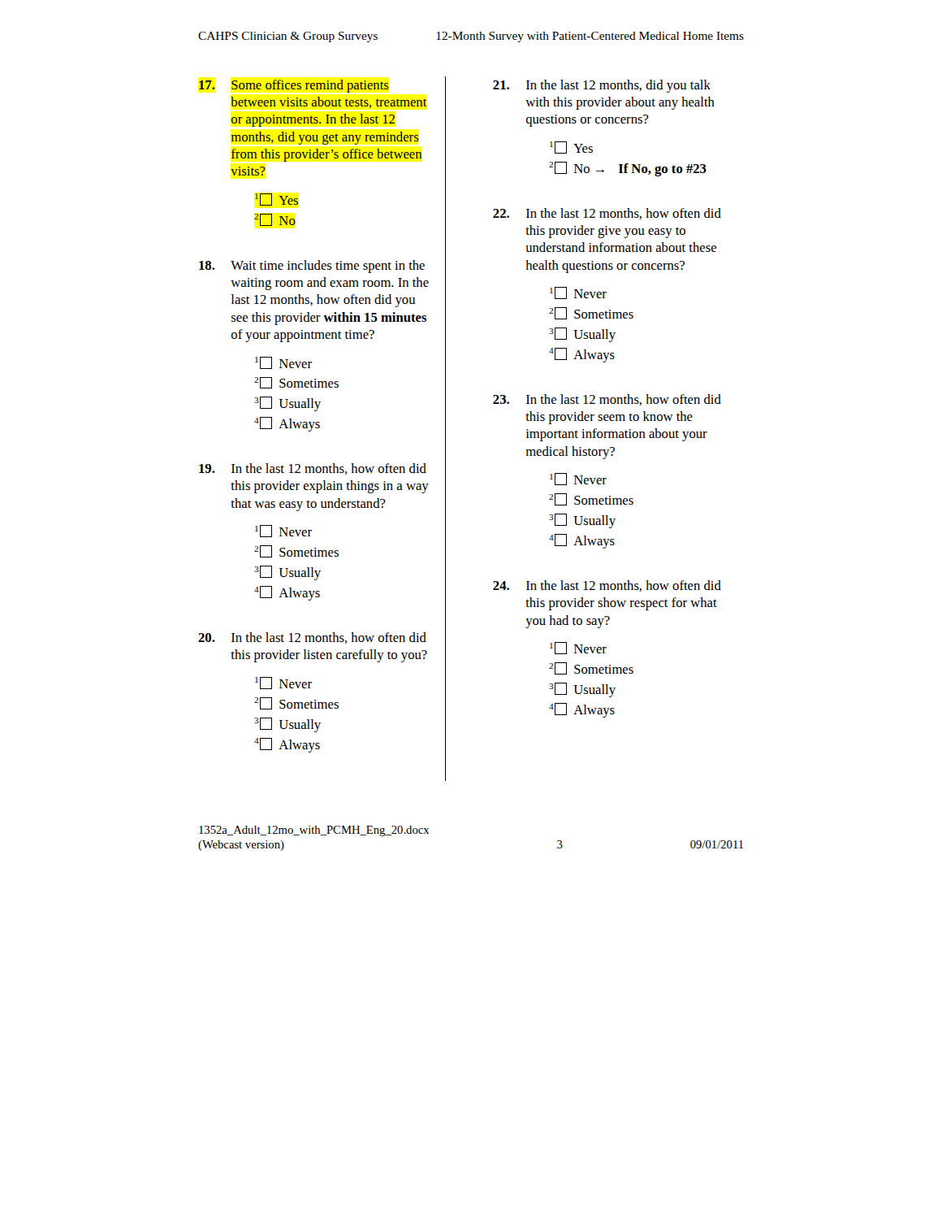CAHPS Clinician & Group Surveys
12-Month Survey with Patient-Centered Medical Home Items
17.
Some offices remind patients between visits about tests, treatment or appointments. In the last 12 months, did you get any reminders from this provider’s office between visits?
1 Yes
2 No
18.
Wait time includes time spent in the waiting room and exam room. In the last 12 months, how often did you see this provider within 15 minutes of your appointment time?
1 Never
2 Sometimes
3 Usually
4 Always
19.
In the last 12 months, how often did this provider explain things in a way that was easy to understand?
1 Never
2 Sometimes
3 Usually
4 Always
20.
In the last 12 months, how often did this provider listen carefully to you?
1 Never
2 Sometimes
3 Usually
4 Always
21.
In the last 12 months, did you talk with this provider about any health questions or concerns?
1 Yes
2 No → If No, go to #23
22.
In the last 12 months, how often did this provider give you easy to understand information about these health questions or concerns?
1 Never
2 Sometimes
3 Usually
4 Always
23.
In the last 12 months, how often did this provider seem to know the important information about your medical history?
1 Never
2 Sometimes
3 Usually
4 Always
24.
In the last 12 months, how often did this provider show respect for what you had to say?
1 Never
2 Sometimes
3 Usually
4 Always
1352a_Adult_12mo_with_PCMH_Eng_20.docx
(Webcast version)
3
09/01/2011